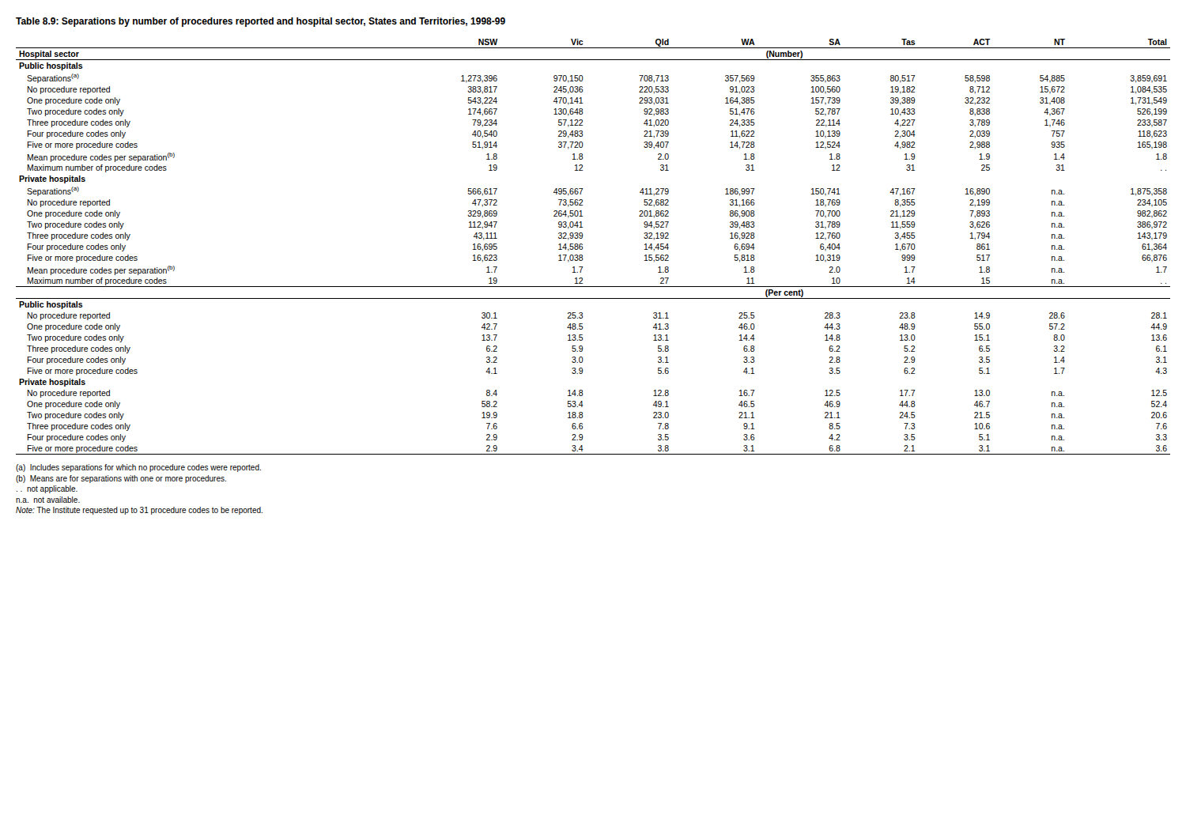Table 8.9: Separations by number of procedures reported and hospital sector, States and Territories, 1998-99
| | NSW | Vic | Qld | WA | SA | Tas | ACT | NT | Total |
| --- | --- | --- | --- | --- | --- | --- | --- | --- | --- |
| Hospital sector | (Number) |
| Public hospitals | |
| Separations (a) | 1,273,396 | 970,150 | 708,713 | 357,569 | 355,863 | 80,517 | 58,598 | 54,885 | 3,859,691 |
| No procedure reported | 383,817 | 245,036 | 220,533 | 91,023 | 100,560 | 19,182 | 8,712 | 15,672 | 1,084,535 |
| One procedure code only | 543,224 | 470,141 | 293,031 | 164,385 | 157,739 | 39,389 | 32,232 | 31,408 | 1,731,549 |
| Two procedure codes only | 174,667 | 130,648 | 92,983 | 51,476 | 52,787 | 10,433 | 8,838 | 4,367 | 526,199 |
| Three procedure codes only | 79,234 | 57,122 | 41,020 | 24,335 | 22,114 | 4,227 | 3,789 | 1,746 | 233,587 |
| Four procedure codes only | 40,540 | 29,483 | 21,739 | 11,622 | 10,139 | 2,304 | 2,039 | 757 | 118,623 |
| Five or more procedure codes | 51,914 | 37,720 | 39,407 | 14,728 | 12,524 | 4,982 | 2,988 | 935 | 165,198 |
| Mean procedure codes per separation (b) | 1.8 | 1.8 | 2.0 | 1.8 | 1.8 | 1.9 | 1.9 | 1.4 | 1.8 |
| Maximum number of procedure codes | 19 | 12 | 31 | 31 | 12 | 31 | 25 | 31 | . . |
| Private hospitals | |
| Separations (a) | 566,617 | 495,667 | 411,279 | 186,997 | 150,741 | 47,167 | 16,890 | n.a. | 1,875,358 |
| No procedure reported | 47,372 | 73,562 | 52,682 | 31,166 | 18,769 | 8,355 | 2,199 | n.a. | 234,105 |
| One procedure code only | 329,869 | 264,501 | 201,862 | 86,908 | 70,700 | 21,129 | 7,893 | n.a. | 982,862 |
| Two procedure codes only | 112,947 | 93,041 | 94,527 | 39,483 | 31,789 | 11,559 | 3,626 | n.a. | 386,972 |
| Three procedure codes only | 43,111 | 32,939 | 32,192 | 16,928 | 12,760 | 3,455 | 1,794 | n.a. | 143,179 |
| Four procedure codes only | 16,695 | 14,586 | 14,454 | 6,694 | 6,404 | 1,670 | 861 | n.a. | 61,364 |
| Five or more procedure codes | 16,623 | 17,038 | 15,562 | 5,818 | 10,319 | 999 | 517 | n.a. | 66,876 |
| Mean procedure codes per separation (b) | 1.7 | 1.7 | 1.8 | 1.8 | 2.0 | 1.7 | 1.8 | n.a. | 1.7 |
| Maximum number of procedure codes | 19 | 12 | 27 | 11 | 10 | 14 | 15 | n.a. | . . |
| | (Per cent) |
| Public hospitals | |
| No procedure reported | 30.1 | 25.3 | 31.1 | 25.5 | 28.3 | 23.8 | 14.9 | 28.6 | 28.1 |
| One procedure code only | 42.7 | 48.5 | 41.3 | 46.0 | 44.3 | 48.9 | 55.0 | 57.2 | 44.9 |
| Two procedure codes only | 13.7 | 13.5 | 13.1 | 14.4 | 14.8 | 13.0 | 15.1 | 8.0 | 13.6 |
| Three procedure codes only | 6.2 | 5.9 | 5.8 | 6.8 | 6.2 | 5.2 | 6.5 | 3.2 | 6.1 |
| Four procedure codes only | 3.2 | 3.0 | 3.1 | 3.3 | 2.8 | 2.9 | 3.5 | 1.4 | 3.1 |
| Five or more procedure codes | 4.1 | 3.9 | 5.6 | 4.1 | 3.5 | 6.2 | 5.1 | 1.7 | 4.3 |
| Private hospitals | |
| No procedure reported | 8.4 | 14.8 | 12.8 | 16.7 | 12.5 | 17.7 | 13.0 | n.a. | 12.5 |
| One procedure code only | 58.2 | 53.4 | 49.1 | 46.5 | 46.9 | 44.8 | 46.7 | n.a. | 52.4 |
| Two procedure codes only | 19.9 | 18.8 | 23.0 | 21.1 | 21.1 | 24.5 | 21.5 | n.a. | 20.6 |
| Three procedure codes only | 7.6 | 6.6 | 7.8 | 9.1 | 8.5 | 7.3 | 10.6 | n.a. | 7.6 |
| Four procedure codes only | 2.9 | 2.9 | 3.5 | 3.6 | 4.2 | 3.5 | 5.1 | n.a. | 3.3 |
| Five or more procedure codes | 2.9 | 3.4 | 3.8 | 3.1 | 6.8 | 2.1 | 3.1 | n.a. | 3.6 |
(a) Includes separations for which no procedure codes were reported.
(b) Means are for separations with one or more procedures.
. . not applicable.
n.a. not available.
Note: The Institute requested up to 31 procedure codes to be reported.